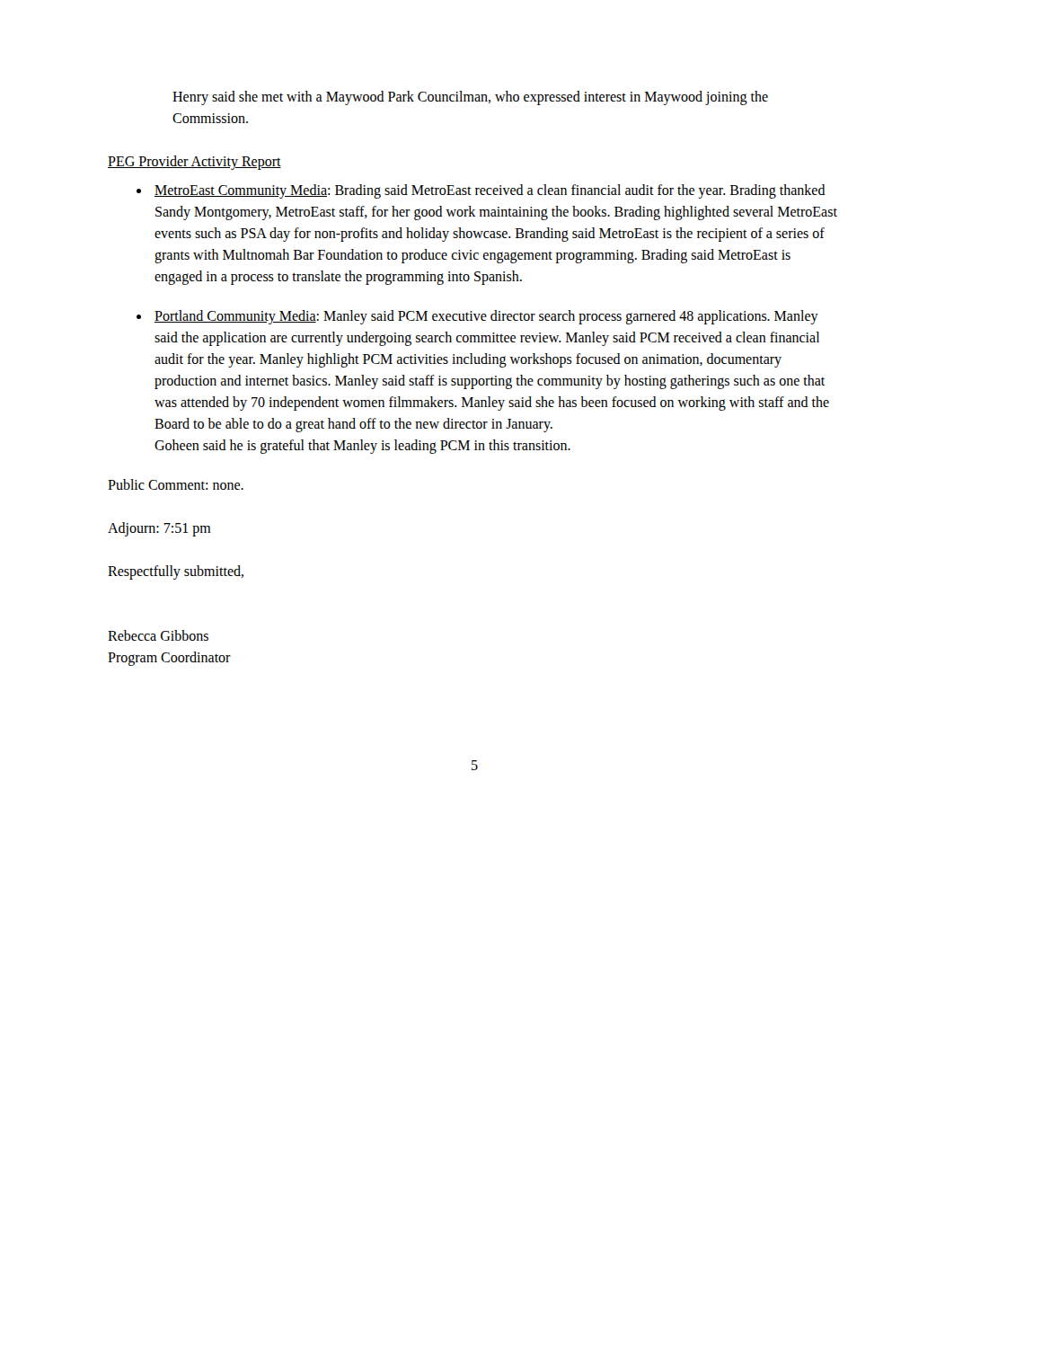Henry said she met with a Maywood Park Councilman, who expressed interest in Maywood joining the Commission.
PEG Provider Activity Report
MetroEast Community Media: Brading said MetroEast received a clean financial audit for the year. Brading thanked Sandy Montgomery, MetroEast staff, for her good work maintaining the books. Brading highlighted several MetroEast events such as PSA day for non-profits and holiday showcase. Branding said MetroEast is the recipient of a series of grants with Multnomah Bar Foundation to produce civic engagement programming. Brading said MetroEast is engaged in a process to translate the programming into Spanish.
Portland Community Media: Manley said PCM executive director search process garnered 48 applications. Manley said the application are currently undergoing search committee review. Manley said PCM received a clean financial audit for the year. Manley highlight PCM activities including workshops focused on animation, documentary production and internet basics. Manley said staff is supporting the community by hosting gatherings such as one that was attended by 70 independent women filmmakers. Manley said she has been focused on working with staff and the Board to be able to do a great hand off to the new director in January.
Goheen said he is grateful that Manley is leading PCM in this transition.
Public Comment: none.
Adjourn: 7:51 pm
Respectfully submitted,
Rebecca Gibbons
Program Coordinator
5